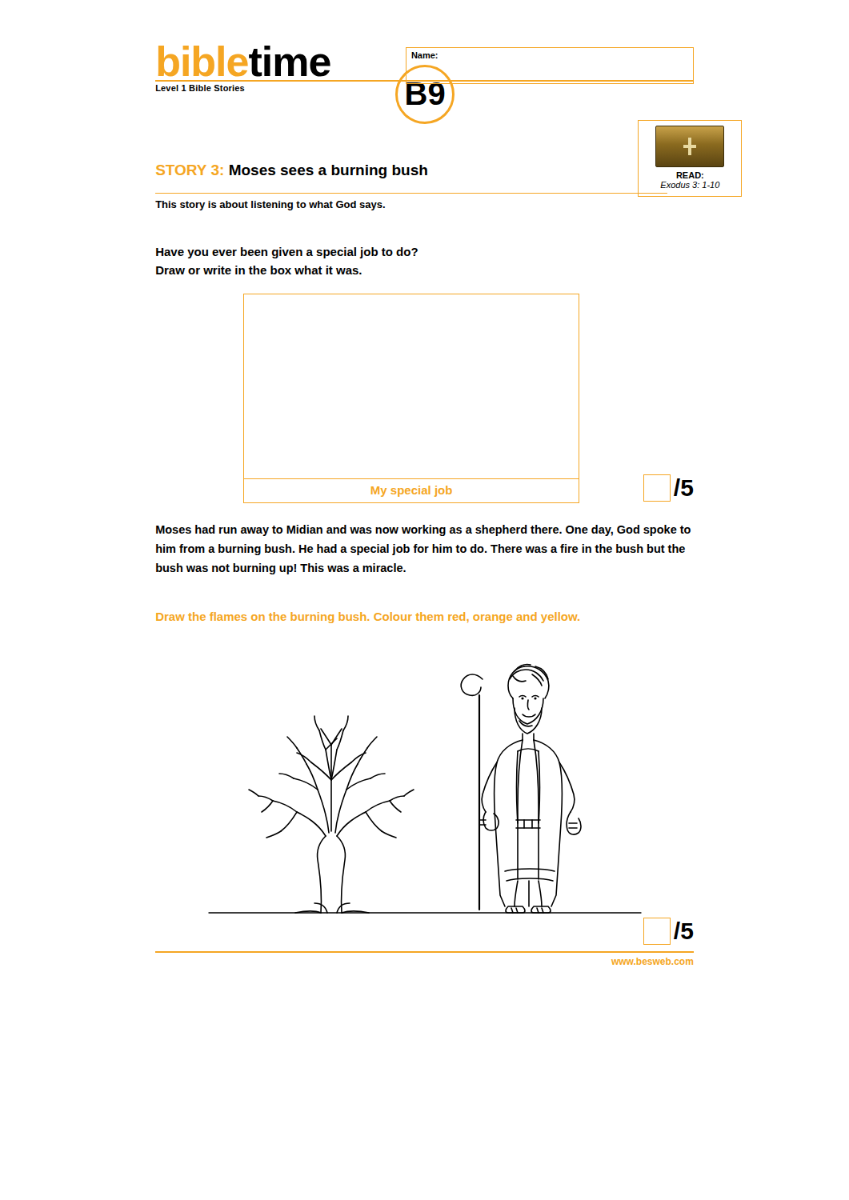bible time
Level 1 Bible Stories
B9
Name:
READ:
Exodus 3: 1-10
STORY 3: Moses sees a burning bush
This story is about listening to what God says.
Have you ever been given a special job to do?
Draw or write in the box what it was.
My special job
/5
Moses had run away to Midian and was now working as a shepherd there. One day, God spoke to him from a burning bush. He had a special job for him to do. There was a fire in the bush but the bush was not burning up! This was a miracle.
Draw the flames on the burning bush. Colour them red, orange and yellow.
/5
www. besweb.com